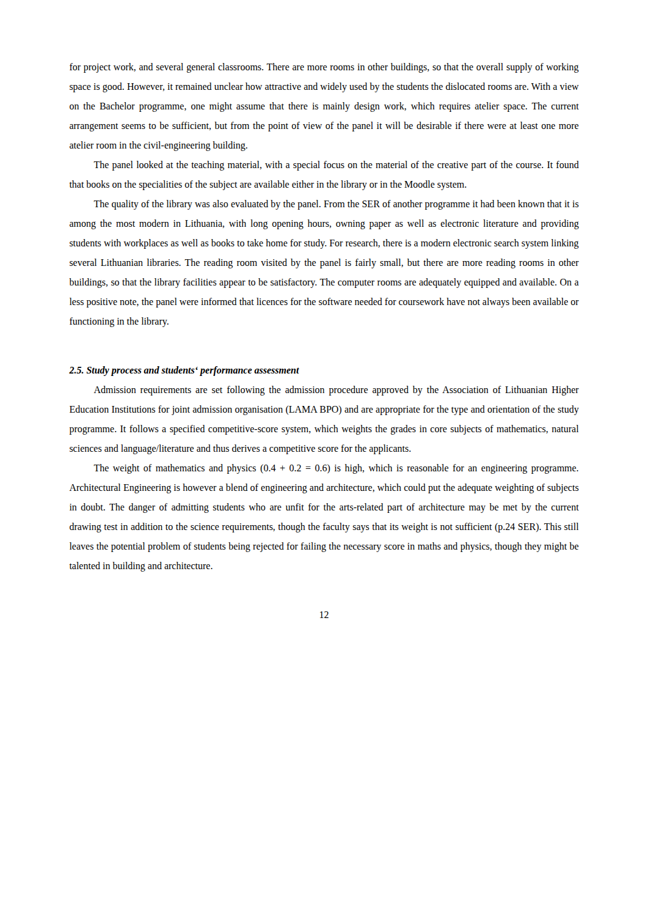for project work, and several general classrooms. There are more rooms in other buildings, so that the overall supply of working space is good. However, it remained unclear how attractive and widely used by the students the dislocated rooms are. With a view on the Bachelor programme, one might assume that there is mainly design work, which requires atelier space. The current arrangement seems to be sufficient, but from the point of view of the panel it will be desirable if there were at least one more atelier room in the civil-engineering building.
The panel looked at the teaching material, with a special focus on the material of the creative part of the course. It found that books on the specialities of the subject are available either in the library or in the Moodle system.
The quality of the library was also evaluated by the panel. From the SER of another programme it had been known that it is among the most modern in Lithuania, with long opening hours, owning paper as well as electronic literature and providing students with workplaces as well as books to take home for study. For research, there is a modern electronic search system linking several Lithuanian libraries. The reading room visited by the panel is fairly small, but there are more reading rooms in other buildings, so that the library facilities appear to be satisfactory. The computer rooms are adequately equipped and available. On a less positive note, the panel were informed that licences for the software needed for coursework have not always been available or functioning in the library.
2.5. Study process and students‘ performance assessment
Admission requirements are set following the admission procedure approved by the Association of Lithuanian Higher Education Institutions for joint admission organisation (LAMA BPO) and are appropriate for the type and orientation of the study programme. It follows a specified competitive-score system, which weights the grades in core subjects of mathematics, natural sciences and language/literature and thus derives a competitive score for the applicants.
The weight of mathematics and physics (0.4 + 0.2 = 0.6) is high, which is reasonable for an engineering programme. Architectural Engineering is however a blend of engineering and architecture, which could put the adequate weighting of subjects in doubt. The danger of admitting students who are unfit for the arts-related part of architecture may be met by the current drawing test in addition to the science requirements, though the faculty says that its weight is not sufficient (p.24 SER). This still leaves the potential problem of students being rejected for failing the necessary score in maths and physics, though they might be talented in building and architecture.
12